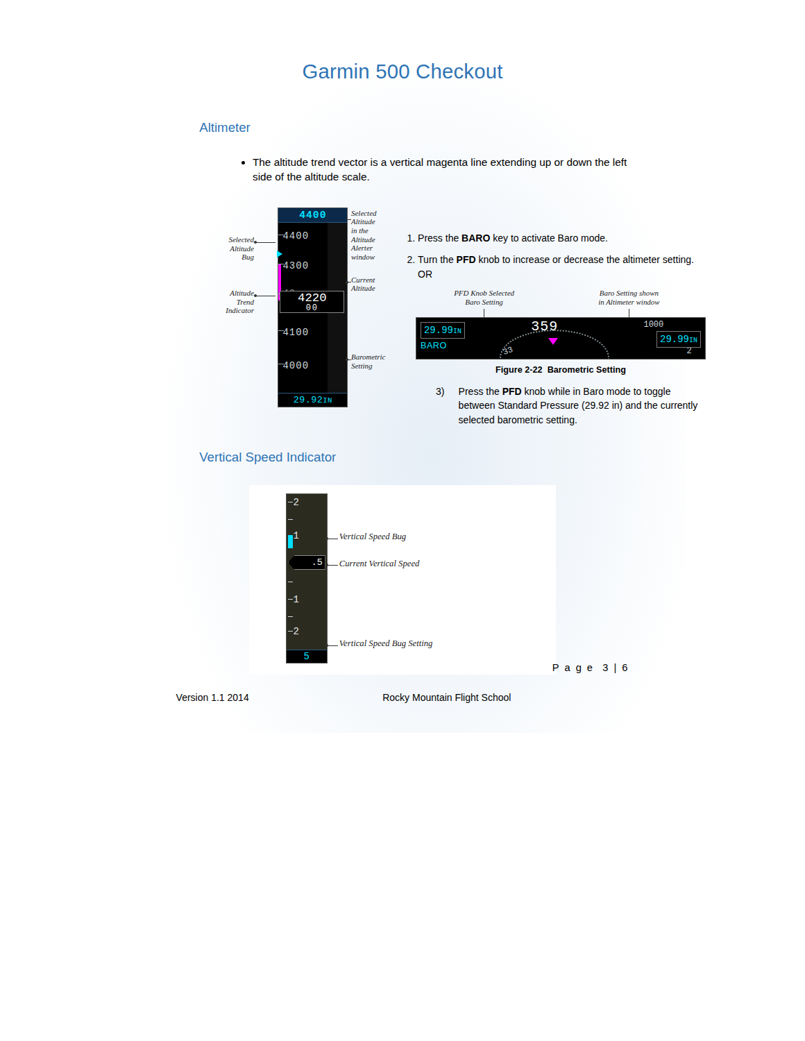Garmin 500 Checkout
Altimeter
The altitude trend vector is a vertical magenta line extending up or down the left side of the altitude scale.
Selected
Altitude
Bug Altitude
Trend
Indicator
4400
4400
4300
40
422000
4100
4000
29.92IN
Selected
Altitude
in the
Altitude
Alerter
window Current
Altitude Barometric
Setting
Press the BARO key to activate Baro mode.
Turn the PFD knob to increase or decrease the altimeter setting. OR
PFD Knob Selected
Baro Setting
Baro Setting shown
in Altimeter window
29.99IN
BARO
359
33
1000
2
29.99IN
Figure 2-22 Barometric Setting
3)
Press the PFD knob while in Baro mode to toggle between Standard Pressure (29.92 in) and the currently selected barometric setting.
Vertical Speed Indicator
2
1
.5
1
2
5
Vertical Speed Bug Current Vertical Speed Vertical Speed Bug Setting
P a g e 3 | 6
Version 1.1 2014
Rocky Mountain Flight School